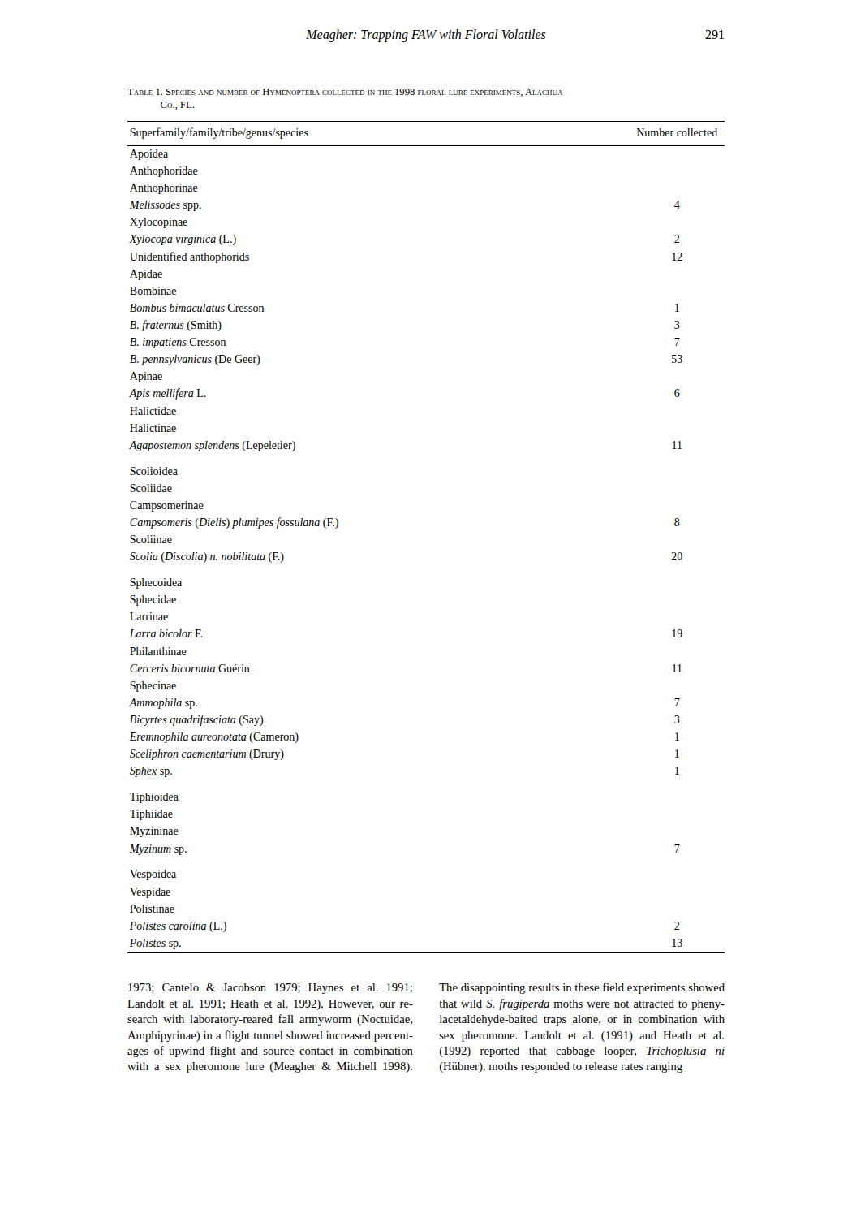Meagher: Trapping FAW with Floral Volatiles 291
Table 1. Species and number of Hymenoptera collected in the 1998 floral lure experiments, Alachua Co., FL.
| Superfamily/family/tribe/genus/species | Number collected |
| --- | --- |
| Apoidea | |
| Anthophoridae | |
| Anthophorinae | |
| Melissodes spp. | 4 |
| Xylocopinae | |
| Xylocopa virginica (L.) | 2 |
| Unidentified anthophorids | 12 |
| Apidae | |
| Bombinae | |
| Bombus bimaculatus Cresson | 1 |
| B. fraternus (Smith) | 3 |
| B. impatiens Cresson | 7 |
| B. pennsylvanicus (De Geer) | 53 |
| Apinae | |
| Apis mellifera L. | 6 |
| Halictidae | |
| Halictinae | |
| Agapostemon splendens (Lepeletier) | 11 |
| Scolioidea | |
| Scoliidae | |
| Campsomerinae | |
| Campsomeris ( Dielis ) plumipes fossulana (F.) | 8 |
| Scoliinae | |
| Scolia ( Discolia ) n. nobilitata (F.) | 20 |
| Sphecoidea | |
| Sphecidae | |
| Larrinae | |
| Larra bicolor F. | 19 |
| Philanthinae | |
| Cerceris bicornuta Guérin | 11 |
| Sphecinae | |
| Ammophila sp. | 7 |
| Bicyrtes quadrifasciata (Say) | 3 |
| Eremnophila aureonotata (Cameron) | 1 |
| Sceliphron caementarium (Drury) | 1 |
| Sphex sp. | 1 |
| Tiphioidea | |
| Tiphiidae | |
| Myzininae | |
| Myzinum sp. | 7 |
| Vespoidea | |
| Vespidae | |
| Polistinae | |
| Polistes carolina (L.) | 2 |
| Polistes sp. | 13 |
1973; Cantelo & Jacobson 1979; Haynes et al. 1991; Landolt et al. 1991; Heath et al. 1992). However, our research with laboratory-reared fall armyworm (Noctuidae, Amphipyrinae) in a flight tunnel showed increased percentages of upwind flight and source contact in combination with a sex pheromone lure (Meagher & Mitchell 1998). The disappointing results in these field experiments showed that wild S. frugiperda moths were not attracted to phenylacetaldehyde-baited traps alone, or in combination with sex pheromone. Landolt et al. (1991) and Heath et al. (1992) reported that cabbage looper, Trichoplusia ni (Hübner), moths responded to release rates ranging